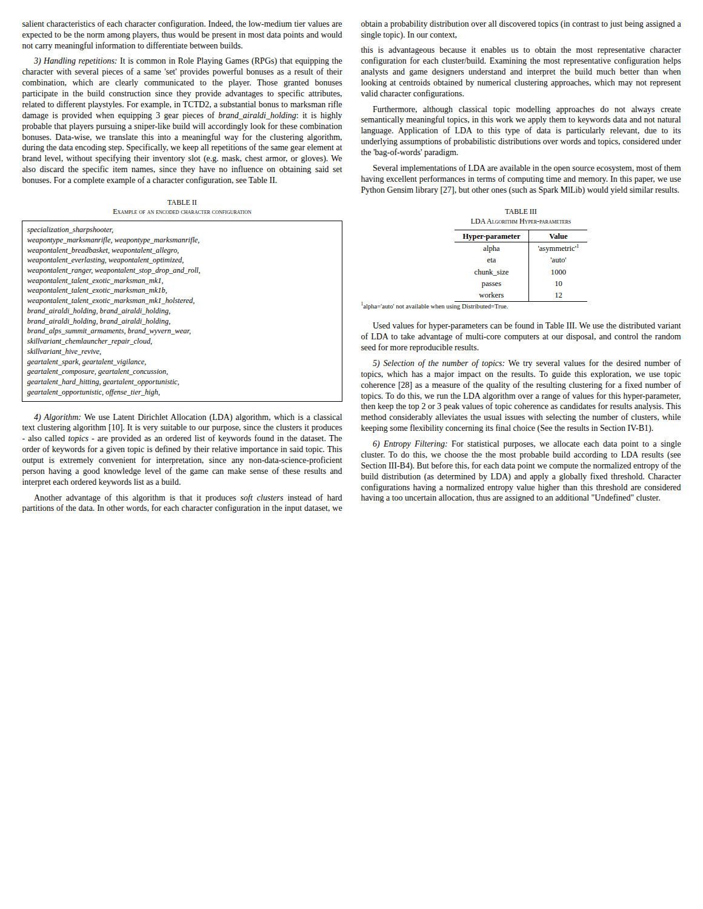salient characteristics of each character configuration. Indeed, the low-medium tier values are expected to be the norm among players, thus would be present in most data points and would not carry meaningful information to differentiate between builds.
3) Handling repetitions: It is common in Role Playing Games (RPGs) that equipping the character with several pieces of a same 'set' provides powerful bonuses as a result of their combination, which are clearly communicated to the player. Those granted bonuses participate in the build construction since they provide advantages to specific attributes, related to different playstyles. For example, in TCTD2, a substantial bonus to marksman rifle damage is provided when equipping 3 gear pieces of brand_airaldi_holding: it is highly probable that players pursuing a sniper-like build will accordingly look for these combination bonuses. Data-wise, we translate this into a meaningful way for the clustering algorithm, during the data encoding step. Specifically, we keep all repetitions of the same gear element at brand level, without specifying their inventory slot (e.g. mask, chest armor, or gloves). We also discard the specific item names, since they have no influence on obtaining said set bonuses. For a complete example of a character configuration, see Table II.
TABLE II Example of an encoded character configuration
specialization_sharpshooter,
weapontype_marksmanrifle, weapontype_marksmanrifle,
weapontalent_breadbasket, weapontalent_allegro,
weapontalent_everlasting, weapontalent_optimized,
weapontalent_ranger, weapontalent_stop_drop_and_roll,
weapontalent_talent_exotic_marksman_mk1,
weapontalent_talent_exotic_marksman_mk1b,
weapontalent_talent_exotic_marksman_mk1_holstered,
brand_airaldi_holding, brand_airaldi_holding,
brand_airaldi_holding, brand_airaldi_holding,
brand_alps_summit_armaments, brand_wyvern_wear,
skillvariant_chemlauncher_repair_cloud,
skillvariant_hive_revive,
geartalent_spark, geartalent_vigilance,
geartalent_composure, geartalent_concussion,
geartalent_hard_hitting, geartalent_opportunistic,
geartalent_opportunistic, offense_tier_high,
4) Algorithm: We use Latent Dirichlet Allocation (LDA) algorithm, which is a classical text clustering algorithm [10]. It is very suitable to our purpose, since the clusters it produces - also called topics - are provided as an ordered list of keywords found in the dataset. The order of keywords for a given topic is defined by their relative importance in said topic. This output is extremely convenient for interpretation, since any non-data-science-proficient person having a good knowledge level of the game can make sense of these results and interpret each ordered keywords list as a build.
Another advantage of this algorithm is that it produces soft clusters instead of hard partitions of the data. In other words, for each character configuration in the input dataset, we obtain a probability distribution over all discovered topics (in contrast to just being assigned a single topic). In our context,
this is advantageous because it enables us to obtain the most representative character configuration for each cluster/build. Examining the most representative configuration helps analysts and game designers understand and interpret the build much better than when looking at centroids obtained by numerical clustering approaches, which may not represent valid character configurations.
Furthermore, although classical topic modelling approaches do not always create semantically meaningful topics, in this work we apply them to keywords data and not natural language. Application of LDA to this type of data is particularly relevant, due to its underlying assumptions of probabilistic distributions over words and topics, considered under the 'bag-of-words' paradigm.
Several implementations of LDA are available in the open source ecosystem, most of them having excellent performances in terms of computing time and memory. In this paper, we use Python Gensim library [27], but other ones (such as Spark MlLib) would yield similar results.
TABLE III LDA Algorithm Hyper-parameters
| Hyper-parameter | Value |
| --- | --- |
| alpha | 'asymmetric' 1 |
| eta | 'auto' |
| chunk_size | 1000 |
| passes | 10 |
| workers | 12 |
1alpha='auto' not available when using Distributed=True.
Used values for hyper-parameters can be found in Table III. We use the distributed variant of LDA to take advantage of multi-core computers at our disposal, and control the random seed for more reproducible results.
5) Selection of the number of topics: We try several values for the desired number of topics, which has a major impact on the results. To guide this exploration, we use topic coherence [28] as a measure of the quality of the resulting clustering for a fixed number of topics. To do this, we run the LDA algorithm over a range of values for this hyper-parameter, then keep the top 2 or 3 peak values of topic coherence as candidates for results analysis. This method considerably alleviates the usual issues with selecting the number of clusters, while keeping some flexibility concerning its final choice (See the results in Section IV-B1).
6) Entropy Filtering: For statistical purposes, we allocate each data point to a single cluster. To do this, we choose the the most probable build according to LDA results (see Section III-B4). But before this, for each data point we compute the normalized entropy of the build distribution (as determined by LDA) and apply a globally fixed threshold. Character configurations having a normalized entropy value higher than this threshold are considered having a too uncertain allocation, thus are assigned to an additional "Undefined" cluster.